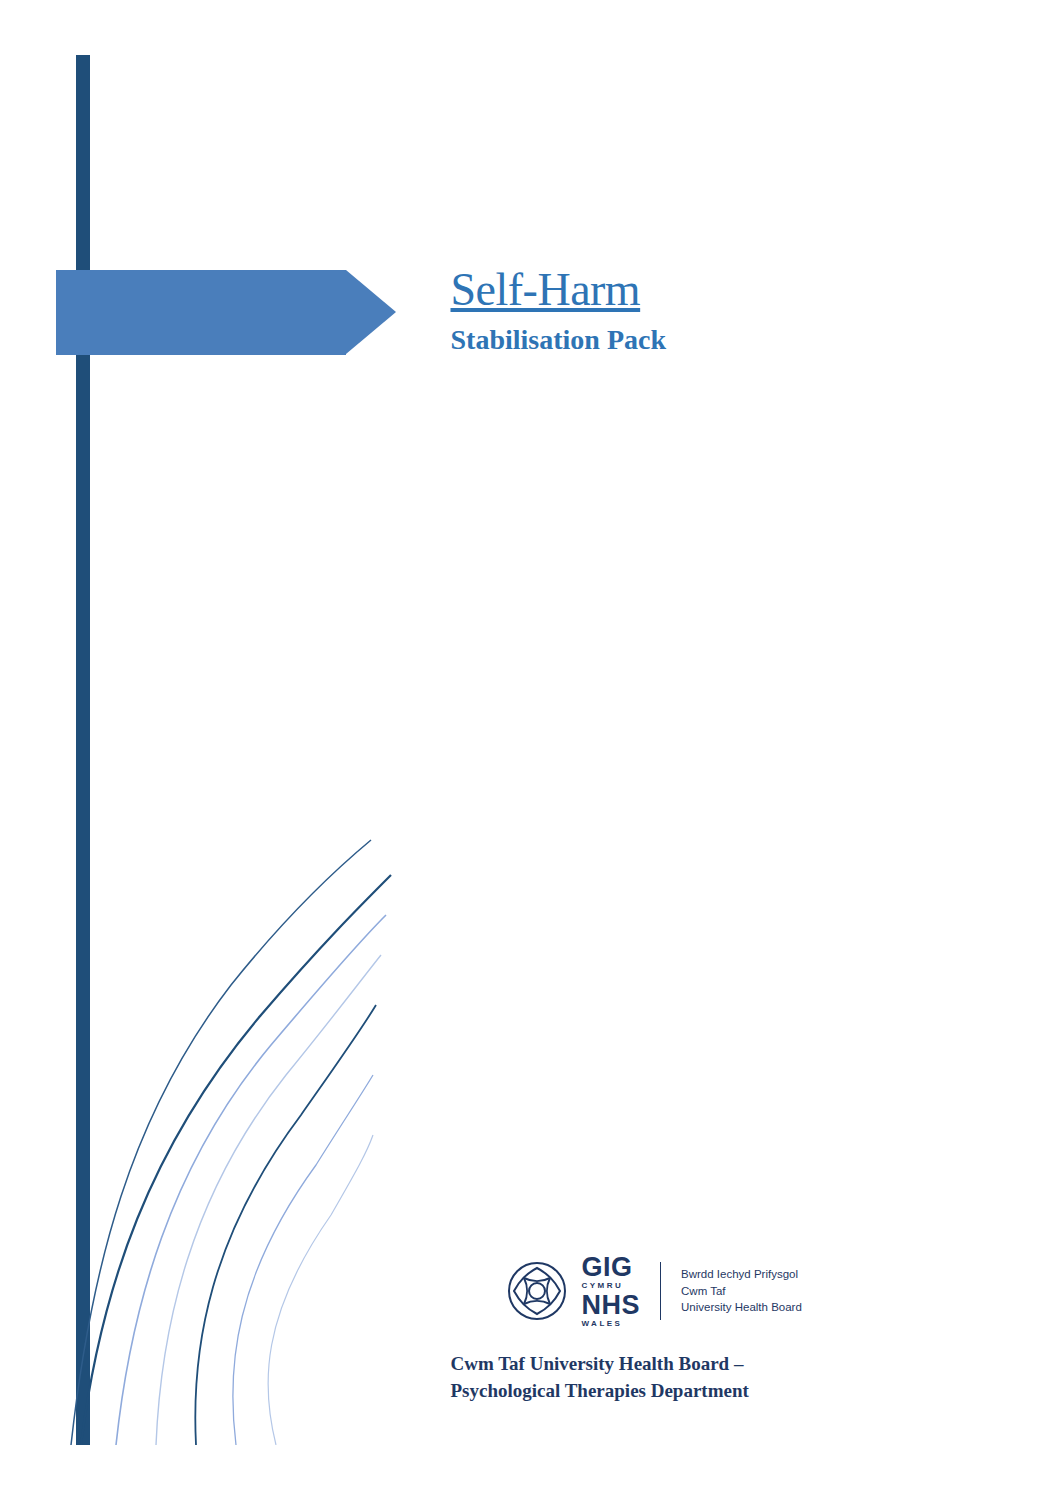Self-Harm
Stabilisation Pack
GIG CYMRU NHS WALES
Bwrdd Iechyd Prifysgol
Cwm Taf
University Health Board
Cwm Taf University Health Board –
Psychological Therapies Department